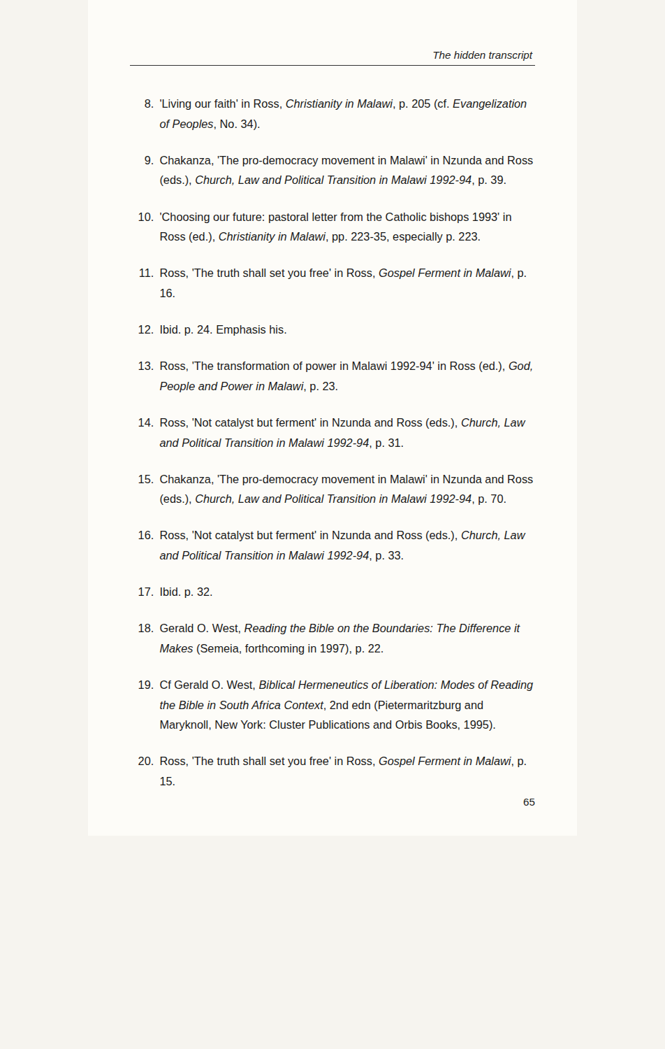The hidden transcript
8.'Living our faith' in Ross, Christianity in Malawi, p. 205 (cf. Evangelization of Peoples, No. 34).
9. Chakanza, 'The pro-democracy movement in Malawi' in Nzunda and Ross (eds.), Church, Law and Political Transition in Malawi 1992-94, p. 39.
10.'Choosing our future: pastoral letter from the Catholic bishops 1993' in Ross (ed.), Christianity in Malawi, pp. 223-35, especially p. 223.
11. Ross, 'The truth shall set you free' in Ross, Gospel Ferment in Malawi, p. 16.
12. Ibid. p. 24. Emphasis his.
13. Ross, 'The transformation of power in Malawi 1992-94' in Ross (ed.), God, People and Power in Malawi, p. 23.
14. Ross, 'Not catalyst but ferment' in Nzunda and Ross (eds.), Church, Law and Political Transition in Malawi 1992-94, p. 31.
15. Chakanza, 'The pro-democracy movement in Malawi' in Nzunda and Ross (eds.), Church, Law and Political Transition in Malawi 1992-94, p. 70.
16. Ross, 'Not catalyst but ferment' in Nzunda and Ross (eds.), Church, Law and Political Transition in Malawi 1992-94, p. 33.
17. Ibid. p. 32.
18. Gerald O. West, Reading the Bible on the Boundaries: The Difference it Makes (Semeia, forthcoming in 1997), p. 22.
19. Cf Gerald O. West, Biblical Hermeneutics of Liberation: Modes of Reading the Bible in South Africa Context, 2nd edn (Pietermaritzburg and Maryknoll, New York: Cluster Publications and Orbis Books, 1995).
20. Ross, 'The truth shall set you free' in Ross, Gospel Ferment in Malawi, p. 15.
65